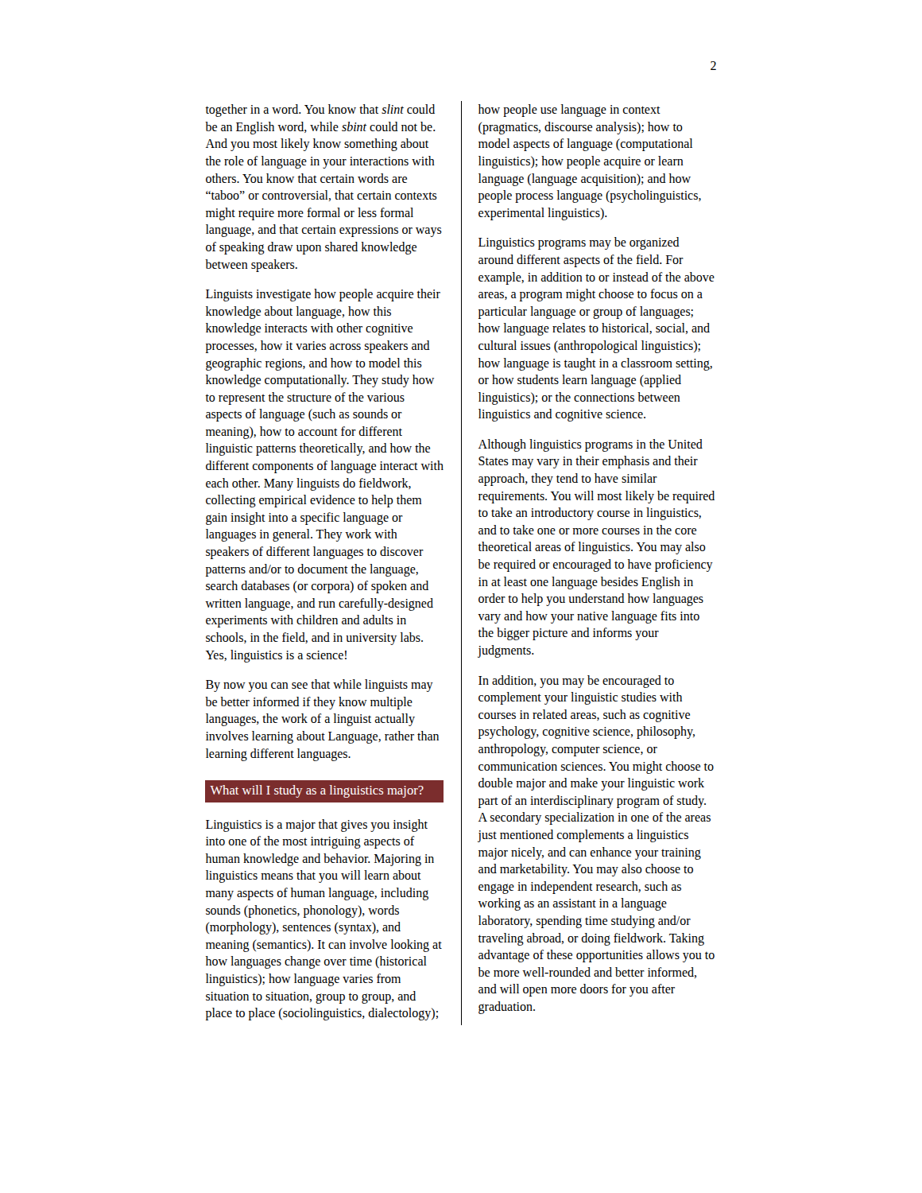2
together in a word. You know that slint could be an English word, while sbint could not be. And you most likely know something about the role of language in your interactions with others. You know that certain words are “taboo” or controversial, that certain contexts might require more formal or less formal language, and that certain expressions or ways of speaking draw upon shared knowledge between speakers.
Linguists investigate how people acquire their knowledge about language, how this knowledge interacts with other cognitive processes, how it varies across speakers and geographic regions, and how to model this knowledge computationally. They study how to represent the structure of the various aspects of language (such as sounds or meaning), how to account for different linguistic patterns theoretically, and how the different components of language interact with each other. Many linguists do fieldwork, collecting empirical evidence to help them gain insight into a specific language or languages in general. They work with speakers of different languages to discover patterns and/or to document the language, search databases (or corpora) of spoken and written language, and run carefully-designed experiments with children and adults in schools, in the field, and in university labs. Yes, linguistics is a science!
By now you can see that while linguists may be better informed if they know multiple languages, the work of a linguist actually involves learning about Language, rather than learning different languages.
What will I study as a linguistics major?
Linguistics is a major that gives you insight into one of the most intriguing aspects of human knowledge and behavior. Majoring in linguistics means that you will learn about many aspects of human language, including sounds (phonetics, phonology), words (morphology), sentences (syntax), and meaning (semantics). It can involve looking at how languages change over time (historical linguistics); how language varies from situation to situation, group to group, and place to place (sociolinguistics, dialectology); how people use language in context (pragmatics, discourse analysis); how to model aspects of language (computational linguistics); how people acquire or learn language (language acquisition); and how people process language (psycholinguistics, experimental linguistics).
Linguistics programs may be organized around different aspects of the field. For example, in addition to or instead of the above areas, a program might choose to focus on a particular language or group of languages; how language relates to historical, social, and cultural issues (anthropological linguistics); how language is taught in a classroom setting, or how students learn language (applied linguistics); or the connections between linguistics and cognitive science.
Although linguistics programs in the United States may vary in their emphasis and their approach, they tend to have similar requirements. You will most likely be required to take an introductory course in linguistics, and to take one or more courses in the core theoretical areas of linguistics. You may also be required or encouraged to have proficiency in at least one language besides English in order to help you understand how languages vary and how your native language fits into the bigger picture and informs your judgments.
In addition, you may be encouraged to complement your linguistic studies with courses in related areas, such as cognitive psychology, cognitive science, philosophy, anthropology, computer science, or communication sciences. You might choose to double major and make your linguistic work part of an interdisciplinary program of study. A secondary specialization in one of the areas just mentioned complements a linguistics major nicely, and can enhance your training and marketability. You may also choose to engage in independent research, such as working as an assistant in a language laboratory, spending time studying and/or traveling abroad, or doing fieldwork. Taking advantage of these opportunities allows you to be more well-rounded and better informed, and will open more doors for you after graduation.